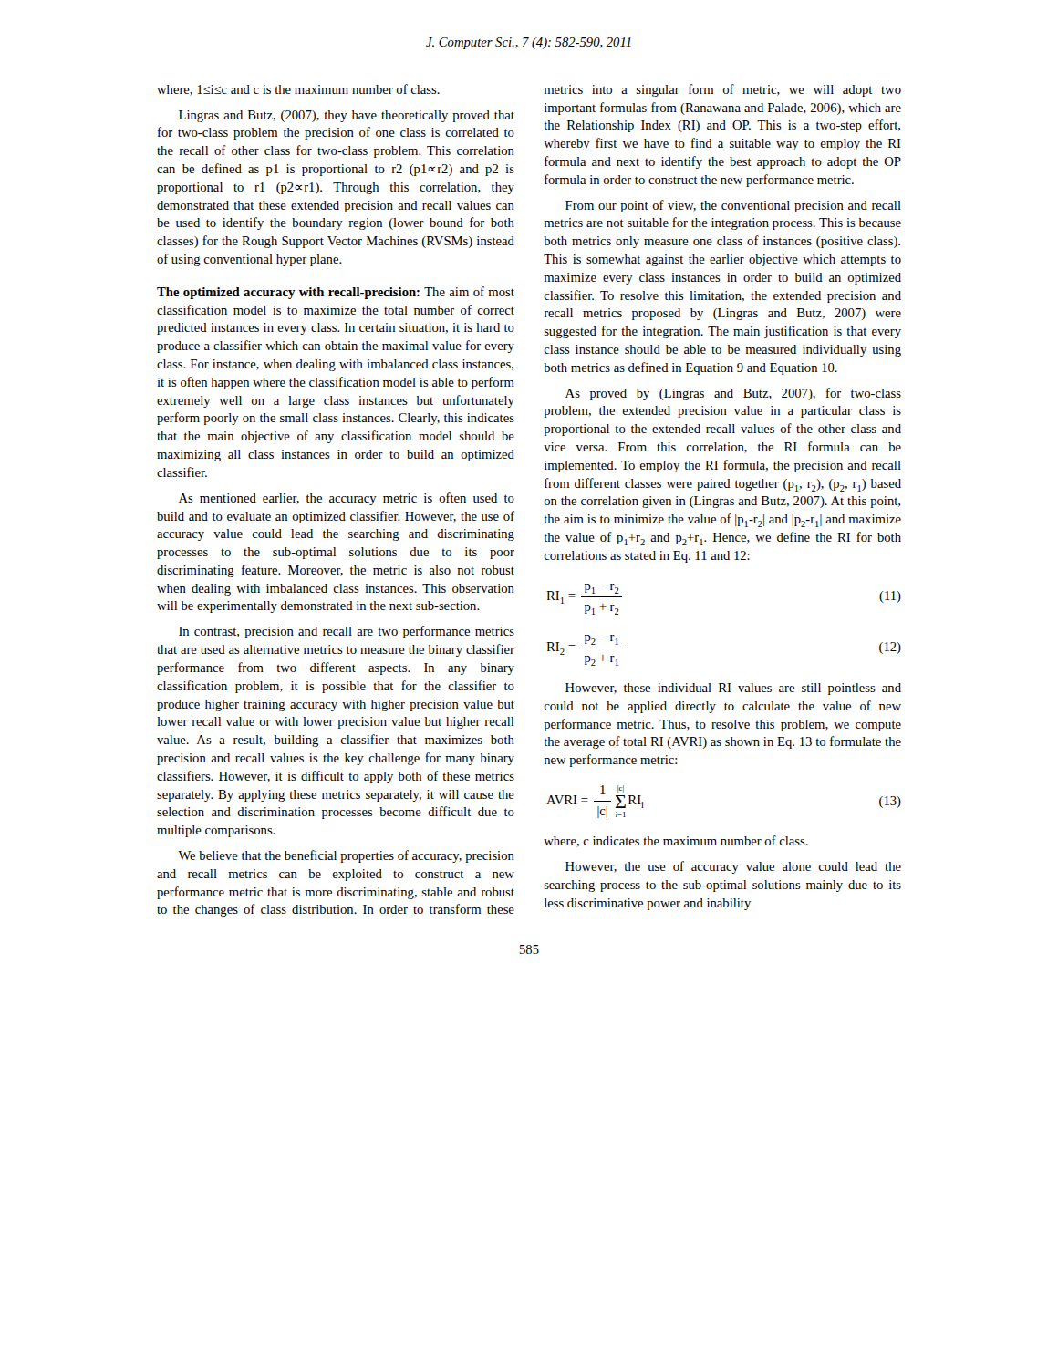J. Computer Sci., 7 (4): 582-590, 2011
where, 1≤i≤c and c is the maximum number of class.
Lingras and Butz, (2007), they have theoretically proved that for two-class problem the precision of one class is correlated to the recall of other class for two-class problem. This correlation can be defined as p1 is proportional to r2 (p1∝r2) and p2 is proportional to r1 (p2∝r1). Through this correlation, they demonstrated that these extended precision and recall values can be used to identify the boundary region (lower bound for both classes) for the Rough Support Vector Machines (RVSMs) instead of using conventional hyper plane.
The optimized accuracy with recall-precision:
The aim of most classification model is to maximize the total number of correct predicted instances in every class. In certain situation, it is hard to produce a classifier which can obtain the maximal value for every class. For instance, when dealing with imbalanced class instances, it is often happen where the classification model is able to perform extremely well on a large class instances but unfortunately perform poorly on the small class instances. Clearly, this indicates that the main objective of any classification model should be maximizing all class instances in order to build an optimized classifier.
As mentioned earlier, the accuracy metric is often used to build and to evaluate an optimized classifier. However, the use of accuracy value could lead the searching and discriminating processes to the sub-optimal solutions due to its poor discriminating feature. Moreover, the metric is also not robust when dealing with imbalanced class instances. This observation will be experimentally demonstrated in the next sub-section.
In contrast, precision and recall are two performance metrics that are used as alternative metrics to measure the binary classifier performance from two different aspects. In any binary classification problem, it is possible that for the classifier to produce higher training accuracy with higher precision value but lower recall value or with lower precision value but higher recall value. As a result, building a classifier that maximizes both precision and recall values is the key challenge for many binary classifiers. However, it is difficult to apply both of these metrics separately. By applying these metrics separately, it will cause the selection and discrimination processes become difficult due to multiple comparisons.
We believe that the beneficial properties of accuracy, precision and recall metrics can be exploited to construct a new performance metric that is more discriminating, stable and robust to the changes of class distribution. In order to transform these metrics into a singular form of metric, we will adopt two important formulas from (Ranawana and Palade, 2006), which are the Relationship Index (RI) and OP. This is a two-step effort, whereby first we have to find a suitable way to employ the RI formula and next to identify the best approach to adopt the OP formula in order to construct the new performance metric.
From our point of view, the conventional precision and recall metrics are not suitable for the integration process. This is because both metrics only measure one class of instances (positive class). This is somewhat against the earlier objective which attempts to maximize every class instances in order to build an optimized classifier. To resolve this limitation, the extended precision and recall metrics proposed by (Lingras and Butz, 2007) were suggested for the integration. The main justification is that every class instance should be able to be measured individually using both metrics as defined in Equation 9 and Equation 10.
As proved by (Lingras and Butz, 2007), for two-class problem, the extended precision value in a particular class is proportional to the extended recall values of the other class and vice versa. From this correlation, the RI formula can be implemented. To employ the RI formula, the precision and recall from different classes were paired together (p1, r2), (p2, r1) based on the correlation given in (Lingras and Butz, 2007). At this point, the aim is to minimize the value of |p1-r2| and |p2-r1| and maximize the value of p1+r2 and p2+r1. Hence, we define the RI for both correlations as stated in Eq. 11 and 12:
RI1 = p1 − r2 p1 + r2 (11)
RI2 = p2 − r1 p2 + r1 (12)
However, these individual RI values are still pointless and could not be applied directly to calculate the value of new performance metric. Thus, to resolve this problem, we compute the average of total RI (AVRI) as shown in Eq. 13 to formulate the new performance metric:
AVRI = 1|c||c|Σi=1 RIi (13)
where, c indicates the maximum number of class.
However, the use of accuracy value alone could lead the searching process to the sub-optimal solutions mainly due to its less discriminative power and inability
585